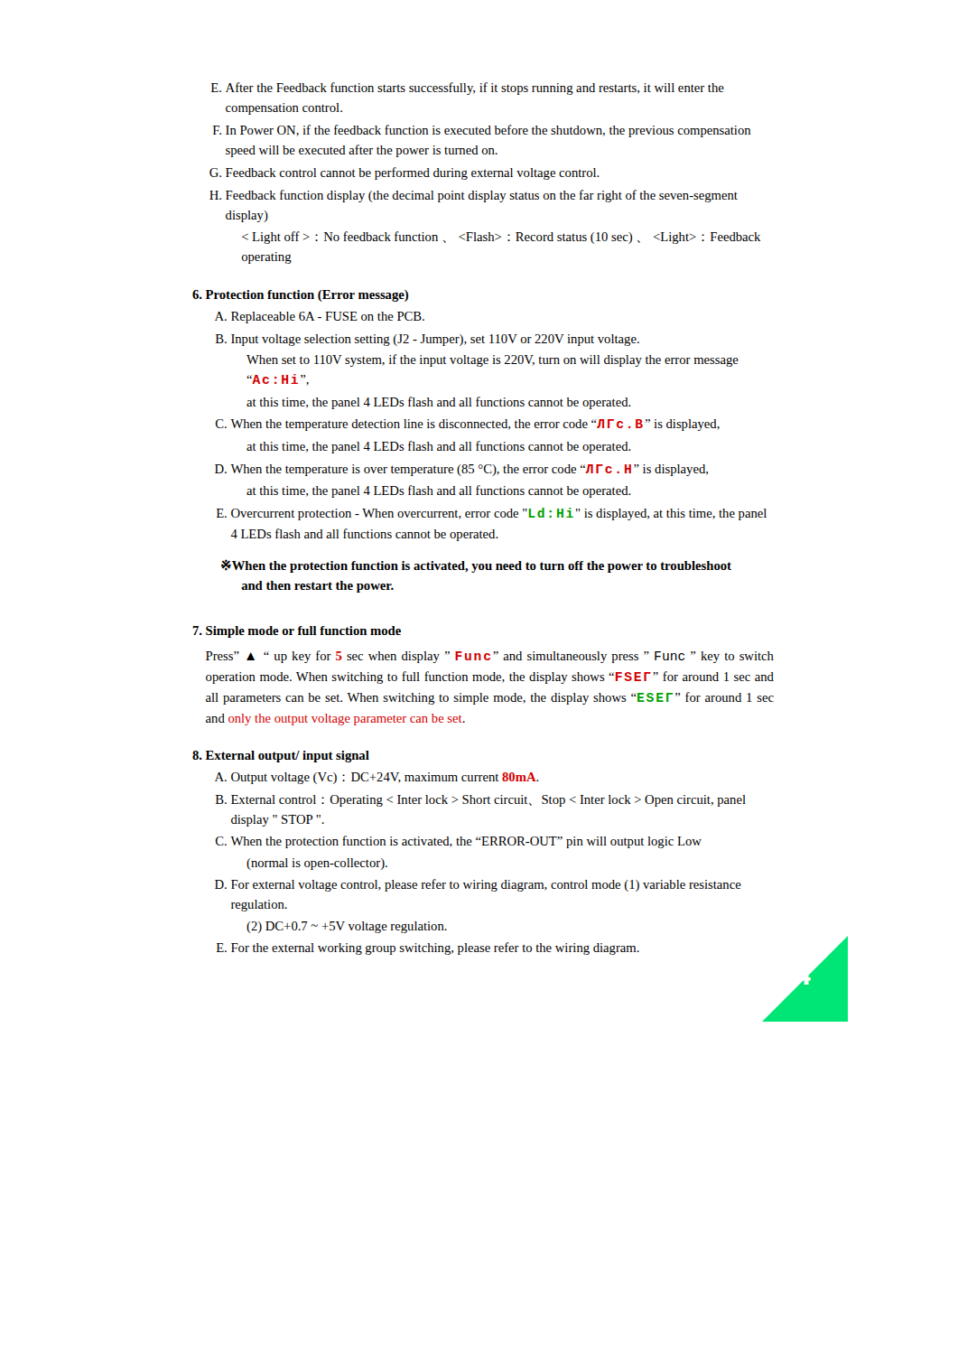After the Feedback function starts successfully, if it stops running and restarts, it will enter the compensation control.
In Power ON, if the feedback function is executed before the shutdown, the previous compensation speed will be executed after the power is turned on.
Feedback control cannot be performed during external voltage control.
Feedback function display (the decimal point display status on the far right of the seven-segment display) < Light off >：No feedback function 、 <Flash>：Record status (10 sec) 、 <Light>：Feedback operating
Protection function (Error message)
Replaceable 6A - FUSE on the PCB.
Input voltage selection setting (J2 - Jumper), set 110V or 220V input voltage. When set to 110V system, if the input voltage is 220V, turn on will display the error message “Ac:Hi”, at this time, the panel 4 LEDs flash and all functions cannot be operated.
When the temperature detection line is disconnected, the error code “ЛГc.B” is displayed, at this time, the panel 4 LEDs flash and all functions cannot be operated.
When the temperature is over temperature (85 °C), the error code “ЛГc.H” is displayed, at this time, the panel 4 LEDs flash and all functions cannot be operated.
Overcurrent protection - When overcurrent, error code "Ld:Hi" is displayed, at this time, the panel 4 LEDs flash and all functions cannot be operated.
※When the protection function is activated, you need to turn off the power to troubleshoot and then restart the power.
Simple mode or full function mode
Press” ▲ “ up key for 5 sec when display ” Func” and simultaneously press ” Func ” key to switch operation mode. When switching to full function mode, the display shows “FSEГ” for around 1 sec and all parameters can be set. When switching to simple mode, the display shows “ESEГ” for around 1 sec and only the output voltage parameter can be set.
External output/ input signal
Output voltage (Vc)：DC+24V, maximum current 80mA.
External control：Operating < Inter lock > Short circuit、Stop < Inter lock > Open circuit, panel display " STOP ".
When the protection function is activated, the “ERROR-OUT” pin will output logic Low (normal is open-collector).
For external voltage control, please refer to wiring diagram, control mode (1) variable resistance regulation. (2) DC+0.7 ~ +5V voltage regulation.
For the external working group switching, please refer to the wiring diagram.
4